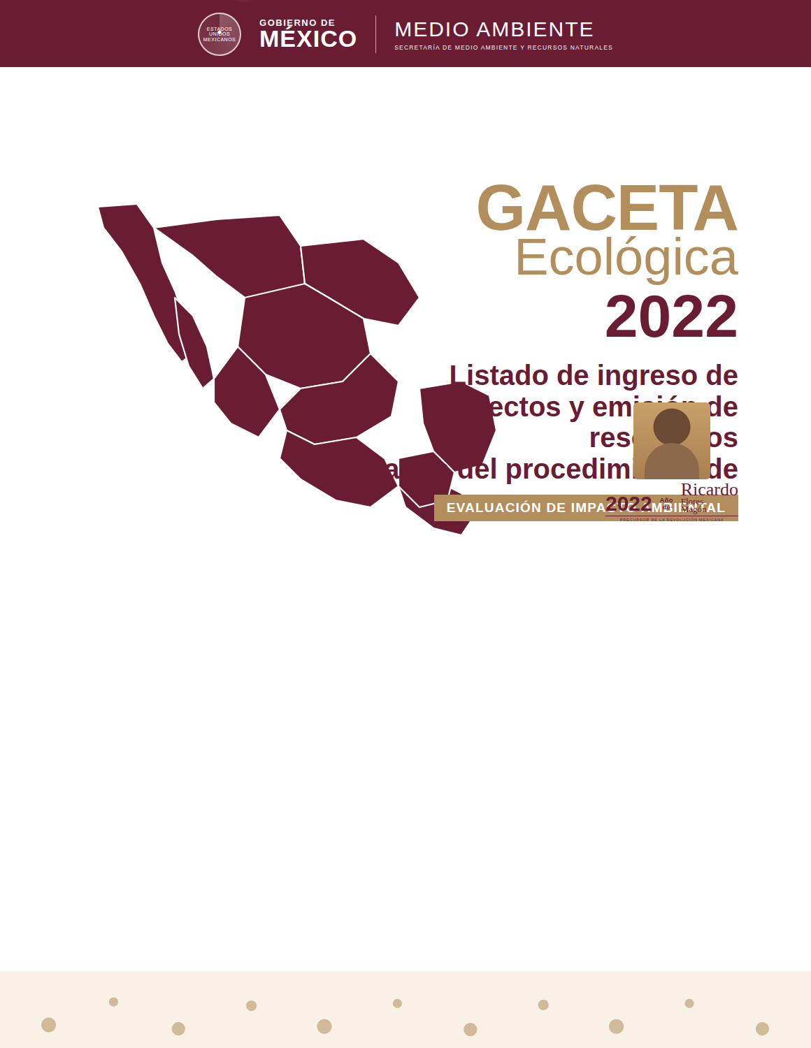ESTADOS
UNIDOS
MEXICANOS
GOBIERNO DE
MÉXICO
MEDIO AMBIENTE
SECRETARÍA DE MEDIO AMBIENTE Y RECURSOS NATURALES
GACETA
Ecológica
2022
2022 Año de Ricardo
Flores Magón
PRECURSOR DE LA REVOLUCIÓN MEXICANA
Listado de ingreso de
proyectos y emisión de resolutivos
derivados del procedimiento de
EVALUACIÓN DE IMPACTO AMBIENTAL